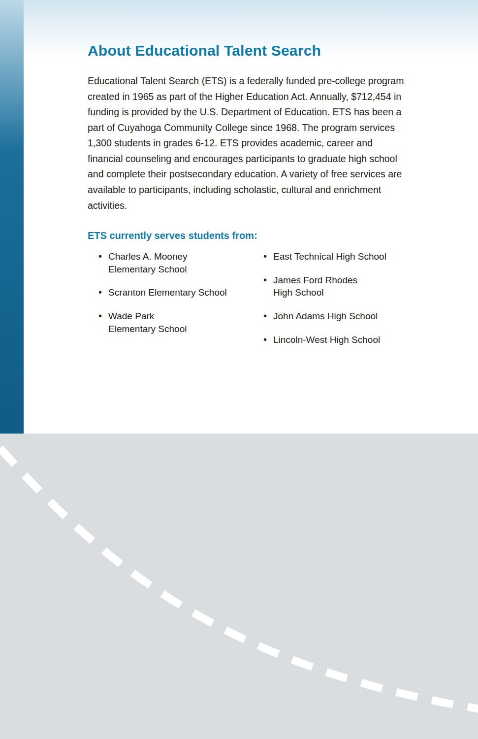About Educational Talent Search
Educational Talent Search (ETS) is a federally funded pre-college program created in 1965 as part of the Higher Education Act. Annually, $712,454 in funding is provided by the U.S. Department of Education. ETS has been a part of Cuyahoga Community College since 1968. The program services 1,300 students in grades 6-12. ETS provides academic, career and financial counseling and encourages participants to graduate high school and complete their postsecondary education. A variety of free services are available to participants, including scholastic, cultural and enrichment activities.
ETS currently serves students from:
Charles A. Mooney
Elementary School
Scranton Elementary School
Wade Park
Elementary School
East Technical High School
James Ford Rhodes
High School
John Adams High School
Lincoln-West High School